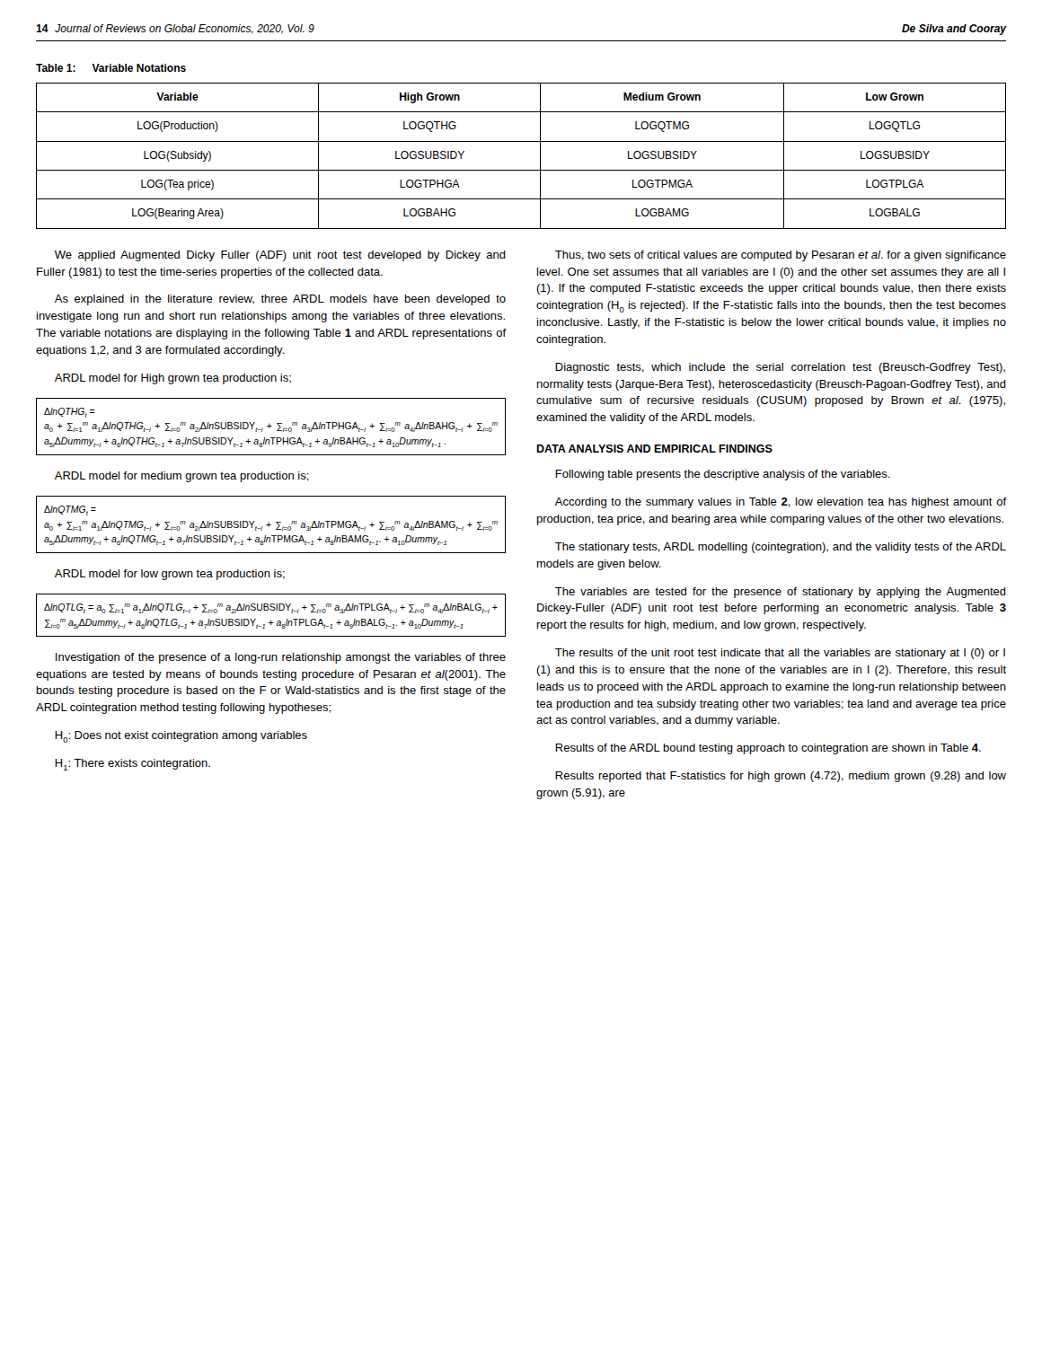14 Journal of Reviews on Global Economics, 2020, Vol. 9
De Silva and Cooray
Table 1: Variable Notations
| Variable | High Grown | Medium Grown | Low Grown |
| --- | --- | --- | --- |
| LOG(Production) | LOGQTHG | LOGQTMG | LOGQTLG |
| LOG(Subsidy) | LOGSUBSIDY | LOGSUBSIDY | LOGSUBSIDY |
| LOG(Tea price) | LOGTPHGA | LOGTPMGA | LOGTPLGA |
| LOG(Bearing Area) | LOGBAHG | LOGBAMG | LOGBALG |
We applied Augmented Dicky Fuller (ADF) unit root test developed by Dickey and Fuller (1981) to test the time-series properties of the collected data.
As explained in the literature review, three ARDL models have been developed to investigate long run and short run relationships among the variables of three elevations. The variable notations are displaying in the following Table 1 and ARDL representations of equations 1,2, and 3 are formulated accordingly.
ARDL model for High grown tea production is;
ΔlnQTHGt =
a0 + ∑i=1m a1iΔlnQTHGt−i + ∑i=0m a2iΔln SUBSIDYt−i + ∑i=0m a3iΔln TPHGAt−i + ∑i=0m a4iΔln BAHGt−i + ∑i=0m a5iΔDummyt−i + a6lnQTHGt−1 + a7ln SUBSIDYt−1 + a8ln TPHGAt−1 + a9ln BAHGt−1 + a10Dummyt−1 .
ARDL model for medium grown tea production is;
ΔlnQTMGt =
a0 + ∑i=1m a1iΔlnQTMGt−i + ∑i=0m a2iΔln SUBSIDYt−i + ∑i=0m a3iΔln TPMGAt−i + ∑i=0m a4iΔln BAMGt−i + ∑i=0m a5iΔDummyt−i + a6lnQTMGt−1 + a7ln SUBSIDYt−1 + a8ln TPMGAt−1 + a8ln BAMGt−1. + a10Dummyt−1
ARDL model for low grown tea production is;
ΔlnQTLGt = a0 ∑i=1m a1iΔlnQTLGt−i + ∑i=0m a2iΔln SUBSIDYt−i + ∑i=0m a3iΔln TPLGAt−i + ∑i=0m a4iΔln BALGt−i + ∑i=0m a5iΔDummyt−i + a6lnQTLGt−1 + a7ln SUBSIDYt−1 + a8ln TPLGAt−1 + a9ln BALGt−1. + a10Dummyt−1
Investigation of the presence of a long-run relationship amongst the variables of three equations are tested by means of bounds testing procedure of Pesaran et al(2001). The bounds testing procedure is based on the F or Wald-statistics and is the first stage of the ARDL cointegration method testing following hypotheses;
H0: Does not exist cointegration among variables
H1: There exists cointegration.
Thus, two sets of critical values are computed by Pesaran et al. for a given significance level. One set assumes that all variables are I (0) and the other set assumes they are all I (1). If the computed F-statistic exceeds the upper critical bounds value, then there exists cointegration (H0 is rejected). If the F-statistic falls into the bounds, then the test becomes inconclusive. Lastly, if the F-statistic is below the lower critical bounds value, it implies no cointegration.
Diagnostic tests, which include the serial correlation test (Breusch-Godfrey Test), normality tests (Jarque-Bera Test), heteroscedasticity (Breusch-Pagoan-Godfrey Test), and cumulative sum of recursive residuals (CUSUM) proposed by Brown et al. (1975), examined the validity of the ARDL models.
Data Analysis and Empirical Findings
Following table presents the descriptive analysis of the variables.
According to the summary values in Table 2, low elevation tea has highest amount of production, tea price, and bearing area while comparing values of the other two elevations.
The stationary tests, ARDL modelling (cointegration), and the validity tests of the ARDL models are given below.
The variables are tested for the presence of stationary by applying the Augmented Dickey-Fuller (ADF) unit root test before performing an econometric analysis. Table 3 report the results for high, medium, and low grown, respectively.
The results of the unit root test indicate that all the variables are stationary at I (0) or I (1) and this is to ensure that the none of the variables are in I (2). Therefore, this result leads us to proceed with the ARDL approach to examine the long-run relationship between tea production and tea subsidy treating other two variables; tea land and average tea price act as control variables, and a dummy variable.
Results of the ARDL bound testing approach to cointegration are shown in Table 4.
Results reported that F-statistics for high grown (4.72), medium grown (9.28) and low grown (5.91), are